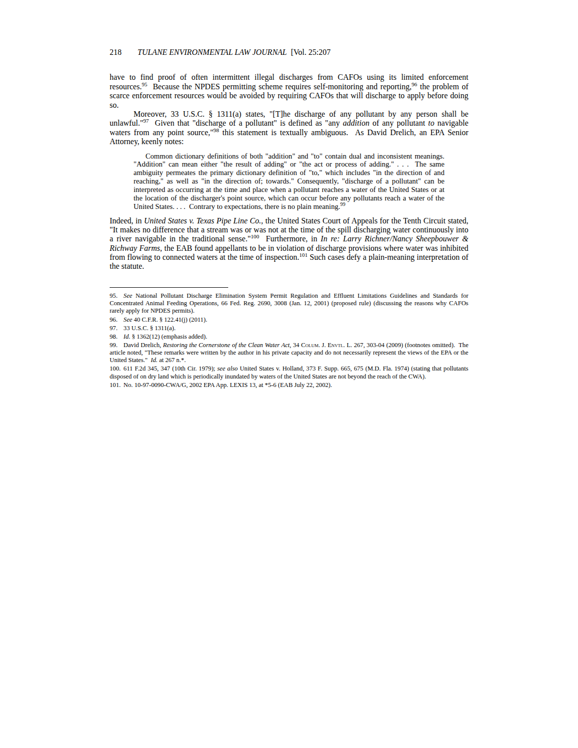218 TULANE ENVIRONMENTAL LAW JOURNAL [Vol. 25:207
have to find proof of often intermittent illegal discharges from CAFOs using its limited enforcement resources.95 Because the NPDES permitting scheme requires self-monitoring and reporting,96 the problem of scarce enforcement resources would be avoided by requiring CAFOs that will discharge to apply before doing so.
Moreover, 33 U.S.C. § 1311(a) states, "[T]he discharge of any pollutant by any person shall be unlawful."97 Given that "discharge of a pollutant" is defined as "any addition of any pollutant to navigable waters from any point source,"98 this statement is textually ambiguous. As David Drelich, an EPA Senior Attorney, keenly notes:
Common dictionary definitions of both "addition" and "to" contain dual and inconsistent meanings. "Addition" can mean either "the result of adding" or "the act or process of adding." . . . The same ambiguity permeates the primary dictionary definition of "to," which includes "in the direction of and reaching," as well as "in the direction of; towards." Consequently, "discharge of a pollutant" can be interpreted as occurring at the time and place when a pollutant reaches a water of the United States or at the location of the discharger's point source, which can occur before any pollutants reach a water of the United States. . . . Contrary to expectations, there is no plain meaning.99
Indeed, in United States v. Texas Pipe Line Co., the United States Court of Appeals for the Tenth Circuit stated, "It makes no difference that a stream was or was not at the time of the spill discharging water continuously into a river navigable in the traditional sense."100 Furthermore, in In re: Larry Richner/Nancy Sheepbouwer & Richway Farms, the EAB found appellants to be in violation of discharge provisions where water was inhibited from flowing to connected waters at the time of inspection.101 Such cases defy a plain-meaning interpretation of the statute.
95. See National Pollutant Discharge Elimination System Permit Regulation and Effluent Limitations Guidelines and Standards for Concentrated Animal Feeding Operations, 66 Fed. Reg. 2690, 3008 (Jan. 12, 2001) (proposed rule) (discussing the reasons why CAFOs rarely apply for NPDES permits).
96. See 40 C.F.R. § 122.41(j) (2011).
97. 33 U.S.C. § 1311(a).
98. Id. § 1362(12) (emphasis added).
99. David Drelich, Restoring the Cornerstone of the Clean Water Act, 34 Colum. J. Envtl. L. 267, 303-04 (2009) (footnotes omitted). The article noted, "These remarks were written by the author in his private capacity and do not necessarily represent the views of the EPA or the United States." Id. at 267 n.*.
100. 611 F.2d 345, 347 (10th Cir. 1979); see also United States v. Holland, 373 F. Supp. 665, 675 (M.D. Fla. 1974) (stating that pollutants disposed of on dry land which is periodically inundated by waters of the United States are not beyond the reach of the CWA).
101. No. 10-97-0090-CWA/G, 2002 EPA App. LEXIS 13, at *5-6 (EAB July 22, 2002).